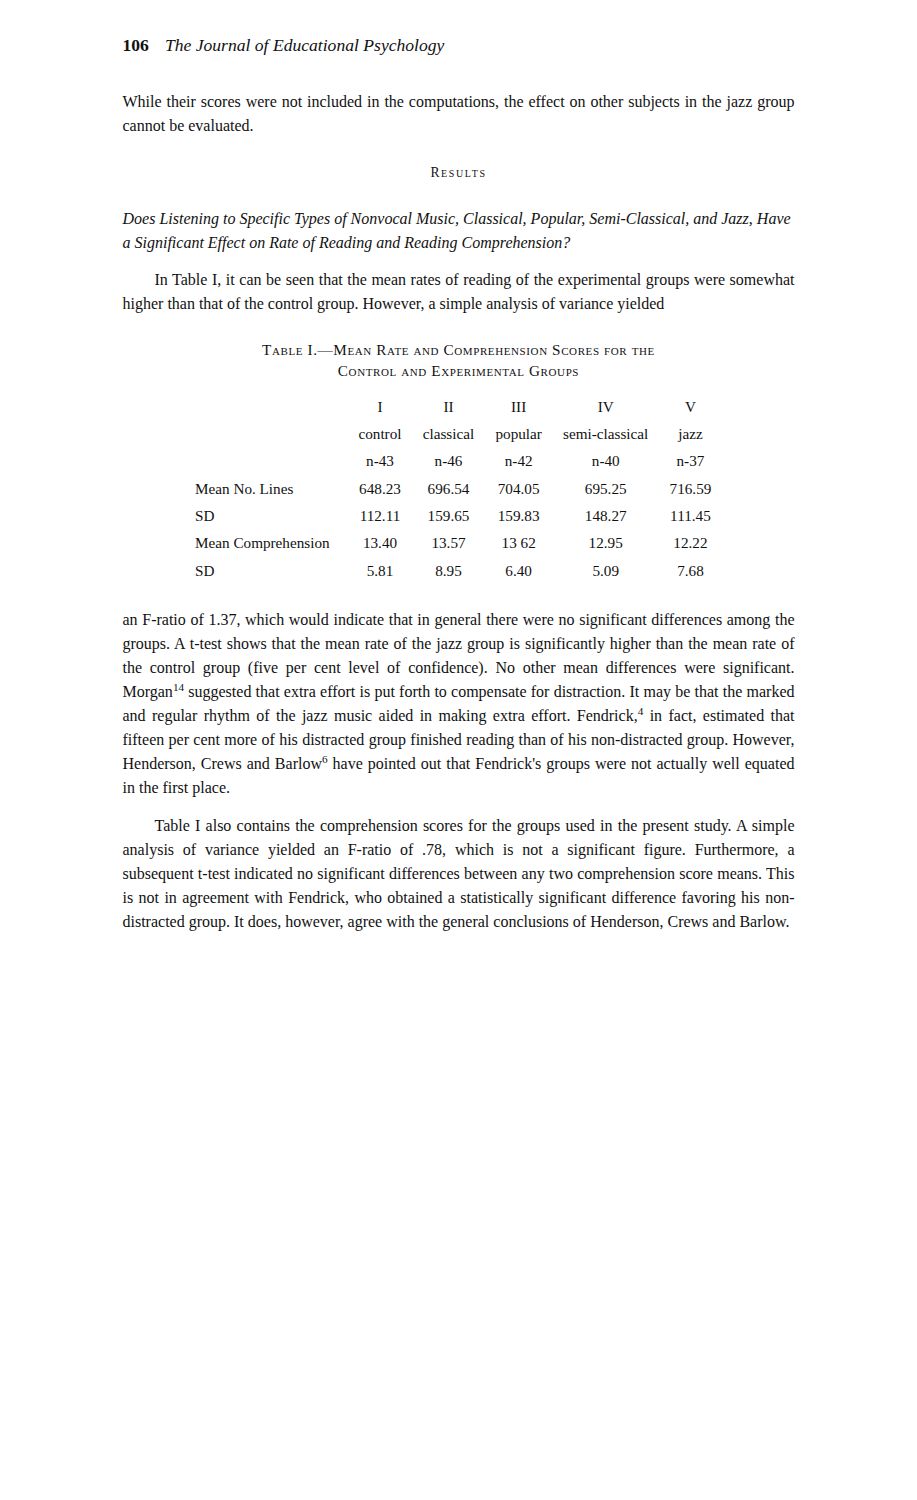106 The Journal of Educational Psychology
While their scores were not included in the computations, the effect on other subjects in the jazz group cannot be evaluated.
Results
Does Listening to Specific Types of Nonvocal Music, Classical, Popular, Semi-Classical, and Jazz, Have a Significant Effect on Rate of Reading and Reading Comprehension?
In Table I, it can be seen that the mean rates of reading of the experimental groups were somewhat higher than that of the control group. However, a simple analysis of variance yielded
Table I.—Mean Rate and Comprehension Scores for the Control and Experimental Groups
| | I | II | III | IV | V |
| --- | --- | --- | --- | --- | --- |
| | control | classical | popular | semi-classical | jazz |
| | n-43 | n-46 | n-42 | n-40 | n-37 |
| Mean No. Lines | 648.23 | 696.54 | 704.05 | 695.25 | 716.59 |
| SD | 112.11 | 159.65 | 159.83 | 148.27 | 111.45 |
| Mean Comprehension | 13.40 | 13.57 | 13 62 | 12.95 | 12.22 |
| SD | 5.81 | 8.95 | 6.40 | 5.09 | 7.68 |
an F-ratio of 1.37, which would indicate that in general there were no significant differences among the groups. A t-test shows that the mean rate of the jazz group is significantly higher than the mean rate of the control group (five per cent level of confidence). No other mean differences were significant. Morgan14 suggested that extra effort is put forth to compensate for distraction. It may be that the marked and regular rhythm of the jazz music aided in making extra effort. Fendrick,4 in fact, estimated that fifteen per cent more of his distracted group finished reading than of his non-distracted group. However, Henderson, Crews and Barlow6 have pointed out that Fendrick's groups were not actually well equated in the first place.
Table I also contains the comprehension scores for the groups used in the present study. A simple analysis of variance yielded an F-ratio of .78, which is not a significant figure. Furthermore, a subsequent t-test indicated no significant differences between any two comprehension score means. This is not in agreement with Fendrick, who obtained a statistically significant difference favoring his non-distracted group. It does, however, agree with the general conclusions of Henderson, Crews and Barlow.